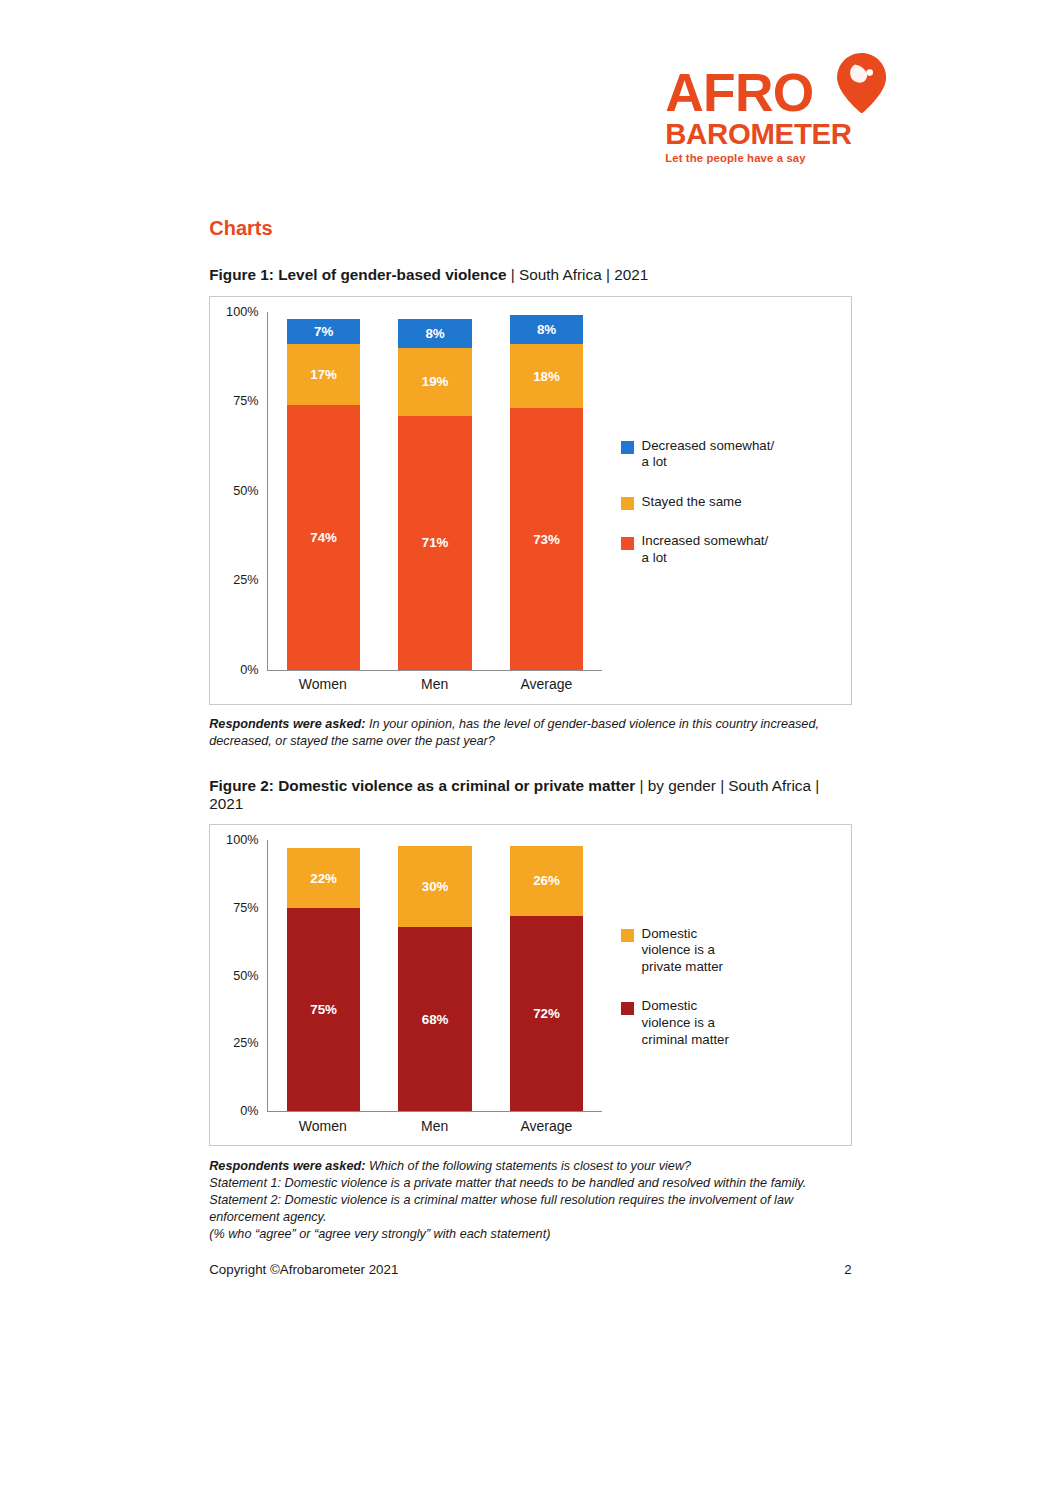AFRO BAROMETER
Let the people have a say
Charts
Figure 1: Level of gender-based violence | South Africa | 2021
100% 75% 50% 25% 0%
7%
17%
74%
8%
19%
71%
8%
18%
73%
Women Men Average
Decreased somewhat/
a lot
Stayed the same
Increased somewhat/
a lot
Respondents were asked: In your opinion, has the level of gender-based violence in this country increased, decreased, or stayed the same over the past year?
Figure 2: Domestic violence as a criminal or private matter | by gender | South Africa | 2021
100% 75% 50% 25% 0%
22%
75%
30%
68%
26%
72%
Women Men Average
Domestic
violence is a
private matter
Domestic
violence is a
criminal matter
Respondents were asked: Which of the following statements is closest to your view?
Statement 1: Domestic violence is a private matter that needs to be handled and resolved within the family.
Statement 2: Domestic violence is a criminal matter whose full resolution requires the involvement of law enforcement agency.
(% who “agree” or “agree very strongly” with each statement)
Copyright ©Afrobarometer 2021 2